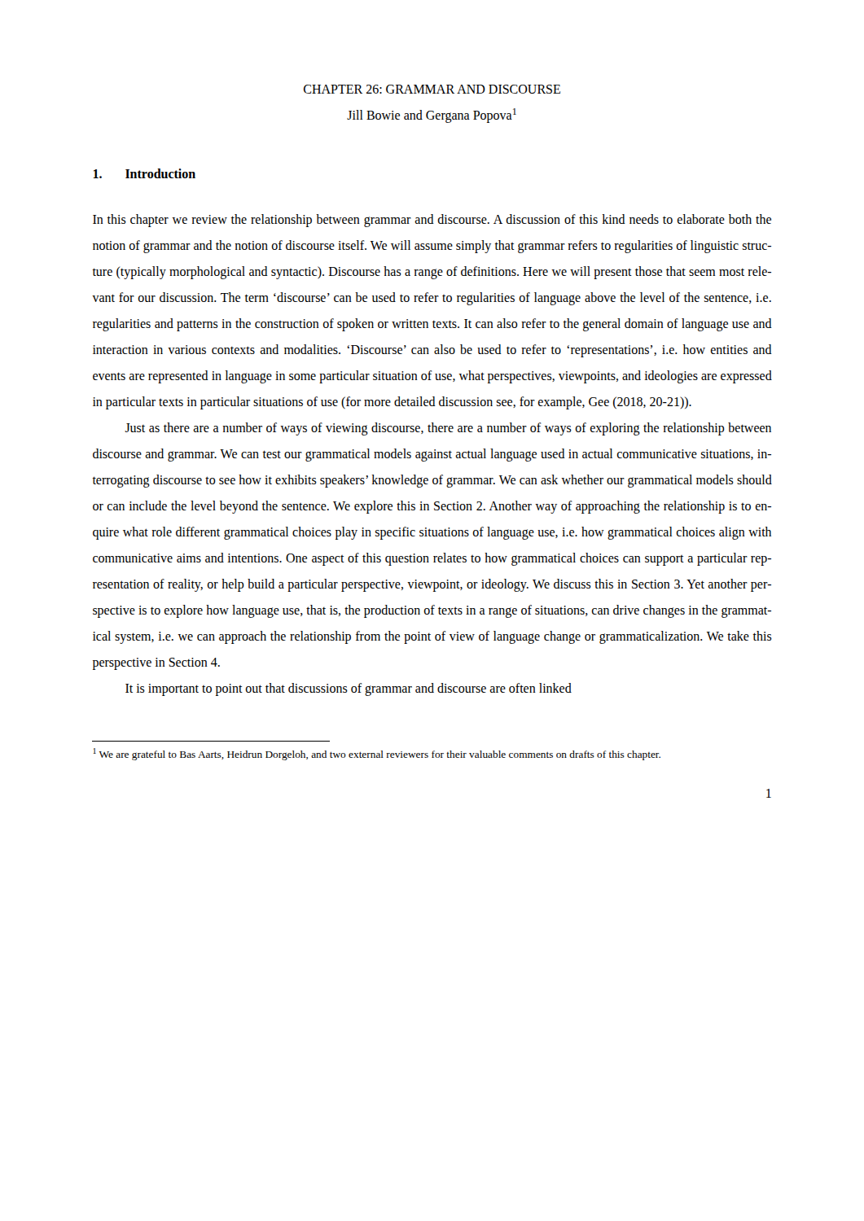CHAPTER 26: GRAMMAR AND DISCOURSE
Jill Bowie and Gergana Popova1
1. Introduction
In this chapter we review the relationship between grammar and discourse. A discussion of this kind needs to elaborate both the notion of grammar and the notion of discourse itself. We will assume simply that grammar refers to regularities of linguistic structure (typically morphological and syntactic). Discourse has a range of definitions. Here we will present those that seem most relevant for our discussion. The term ‘discourse’ can be used to refer to regularities of language above the level of the sentence, i.e. regularities and patterns in the construction of spoken or written texts. It can also refer to the general domain of language use and interaction in various contexts and modalities. ‘Discourse’ can also be used to refer to ‘representations’, i.e. how entities and events are represented in language in some particular situation of use, what perspectives, viewpoints, and ideologies are expressed in particular texts in particular situations of use (for more detailed discussion see, for example, Gee (2018, 20-21)).
Just as there are a number of ways of viewing discourse, there are a number of ways of exploring the relationship between discourse and grammar. We can test our grammatical models against actual language used in actual communicative situations, interrogating discourse to see how it exhibits speakers’ knowledge of grammar. We can ask whether our grammatical models should or can include the level beyond the sentence. We explore this in Section 2. Another way of approaching the relationship is to enquire what role different grammatical choices play in specific situations of language use, i.e. how grammatical choices align with communicative aims and intentions. One aspect of this question relates to how grammatical choices can support a particular representation of reality, or help build a particular perspective, viewpoint, or ideology. We discuss this in Section 3. Yet another perspective is to explore how language use, that is, the production of texts in a range of situations, can drive changes in the grammatical system, i.e. we can approach the relationship from the point of view of language change or grammaticalization. We take this perspective in Section 4.
It is important to point out that discussions of grammar and discourse are often linked
1 We are grateful to Bas Aarts, Heidrun Dorgeloh, and two external reviewers for their valuable comments on drafts of this chapter.
1